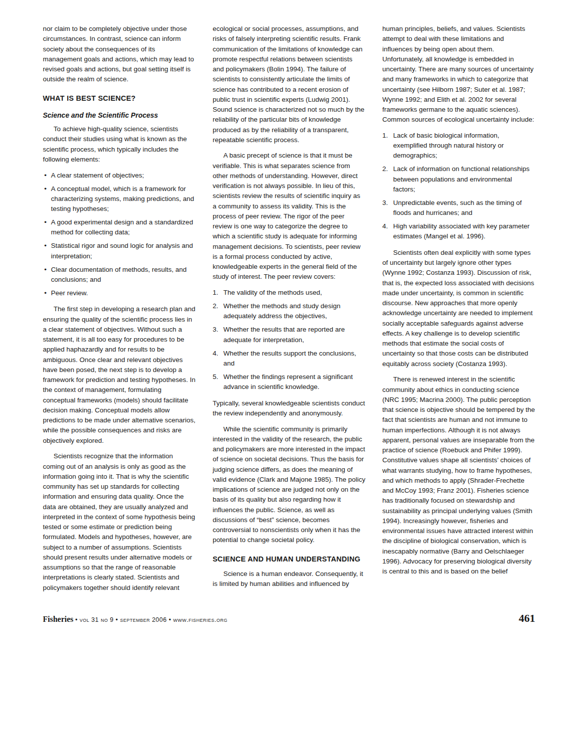nor claim to be completely objective under those circumstances. In contrast, science can inform society about the consequences of its management goals and actions, which may lead to revised goals and actions, but goal setting itself is outside the realm of science.
What is Best Science?
Science and the Scientific Process
To achieve high-quality science, scientists conduct their studies using what is known as the scientific process, which typically includes the following elements:
A clear statement of objectives;
A conceptual model, which is a framework for characterizing systems, making predictions, and testing hypotheses;
A good experimental design and a standardized method for collecting data;
Statistical rigor and sound logic for analysis and interpretation;
Clear documentation of methods, results, and conclusions; and
Peer review.
The first step in developing a research plan and ensuring the quality of the scientific process lies in a clear statement of objectives. Without such a statement, it is all too easy for procedures to be applied haphazardly and for results to be ambiguous. Once clear and relevant objectives have been posed, the next step is to develop a framework for prediction and testing hypotheses. In the context of management, formulating conceptual frameworks (models) should facilitate decision making. Conceptual models allow predictions to be made under alternative scenarios, while the possible consequences and risks are objectively explored.
Scientists recognize that the information coming out of an analysis is only as good as the information going into it. That is why the scientific community has set up standards for collecting information and ensuring data quality. Once the data are obtained, they are usually analyzed and interpreted in the context of some hypothesis being tested or some estimate or prediction being formulated. Models and hypotheses, however, are subject to a number of assumptions. Scientists should present results under alternative models or assumptions so that the range of reasonable interpretations is clearly stated. Scientists and policymakers together should identify relevant ecological or social processes, assumptions, and risks of falsely interpreting scientific results. Frank communication of the limitations of knowledge can promote respectful relations between scientists and policymakers (Bolin 1994). The failure of scientists to consistently articulate the limits of science has contributed to a recent erosion of public trust in scientific experts (Ludwig 2001). Sound science is characterized not so much by the reliability of the particular bits of knowledge produced as by the reliability of a transparent, repeatable scientific process.
A basic precept of science is that it must be verifiable. This is what separates science from other methods of understanding. However, direct verification is not always possible. In lieu of this, scientists review the results of scientific inquiry as a community to assess its validity. This is the process of peer review. The rigor of the peer review is one way to categorize the degree to which a scientific study is adequate for informing management decisions. To scientists, peer review is a formal process conducted by active, knowledgeable experts in the general field of the study of interest. The peer review covers:
The validity of the methods used,
Whether the methods and study design adequately address the objectives,
Whether the results that are reported are adequate for interpretation,
Whether the results support the conclusions, and
Whether the findings represent a significant advance in scientific knowledge.
Typically, several knowledgeable scientists conduct the review independently and anonymously.
While the scientific community is primarily interested in the validity of the research, the public and policymakers are more interested in the impact of science on societal decisions. Thus the basis for judging science differs, as does the meaning of valid evidence (Clark and Majone 1985). The policy implications of science are judged not only on the basis of its quality but also regarding how it influences the public. Science, as well as discussions of “best” science, becomes controversial to nonscientists only when it has the potential to change societal policy.
Science and Human Understanding
Science is a human endeavor. Consequently, it is limited by human abilities and influenced by human principles, beliefs, and values. Scientists attempt to deal with these limitations and influences by being open about them. Unfortunately, all knowledge is embedded in uncertainty. There are many sources of uncertainty and many frameworks in which to categorize that uncertainty (see Hilborn 1987; Suter et al. 1987; Wynne 1992; and Elith et al. 2002 for several frameworks germane to the aquatic sciences). Common sources of ecological uncertainty include:
Lack of basic biological information, exemplified through natural history or demographics;
Lack of information on functional relationships between populations and environmental factors;
Unpredictable events, such as the timing of floods and hurricanes; and
High variability associated with key parameter estimates (Mangel et al. 1996).
Scientists often deal explicitly with some types of uncertainty but largely ignore other types (Wynne 1992; Costanza 1993). Discussion of risk, that is, the expected loss associated with decisions made under uncertainty, is common in scientific discourse. New approaches that more openly acknowledge uncertainty are needed to implement socially acceptable safeguards against adverse effects. A key challenge is to develop scientific methods that estimate the social costs of uncertainty so that those costs can be distributed equitably across society (Costanza 1993).
There is renewed interest in the scientific community about ethics in conducting science (NRC 1995; Macrina 2000). The public perception that science is objective should be tempered by the fact that scientists are human and not immune to human imperfections. Although it is not always apparent, personal values are inseparable from the practice of science (Roebuck and Phifer 1999). Constitutive values shape all scientists’ choices of what warrants studying, how to frame hypotheses, and which methods to apply (Shrader-Frechette and McCoy 1993; Franz 2001). Fisheries science has traditionally focused on stewardship and sustainability as principal underlying values (Smith 1994). Increasingly however, fisheries and environmental issues have attracted interest within the discipline of biological conservation, which is inescapably normative (Barry and Oelschlaeger 1996). Advocacy for preserving biological diversity is central to this and is based on the belief
Fisheries • vol 31 no 9 • september 2006 • www.fisheries.org
461